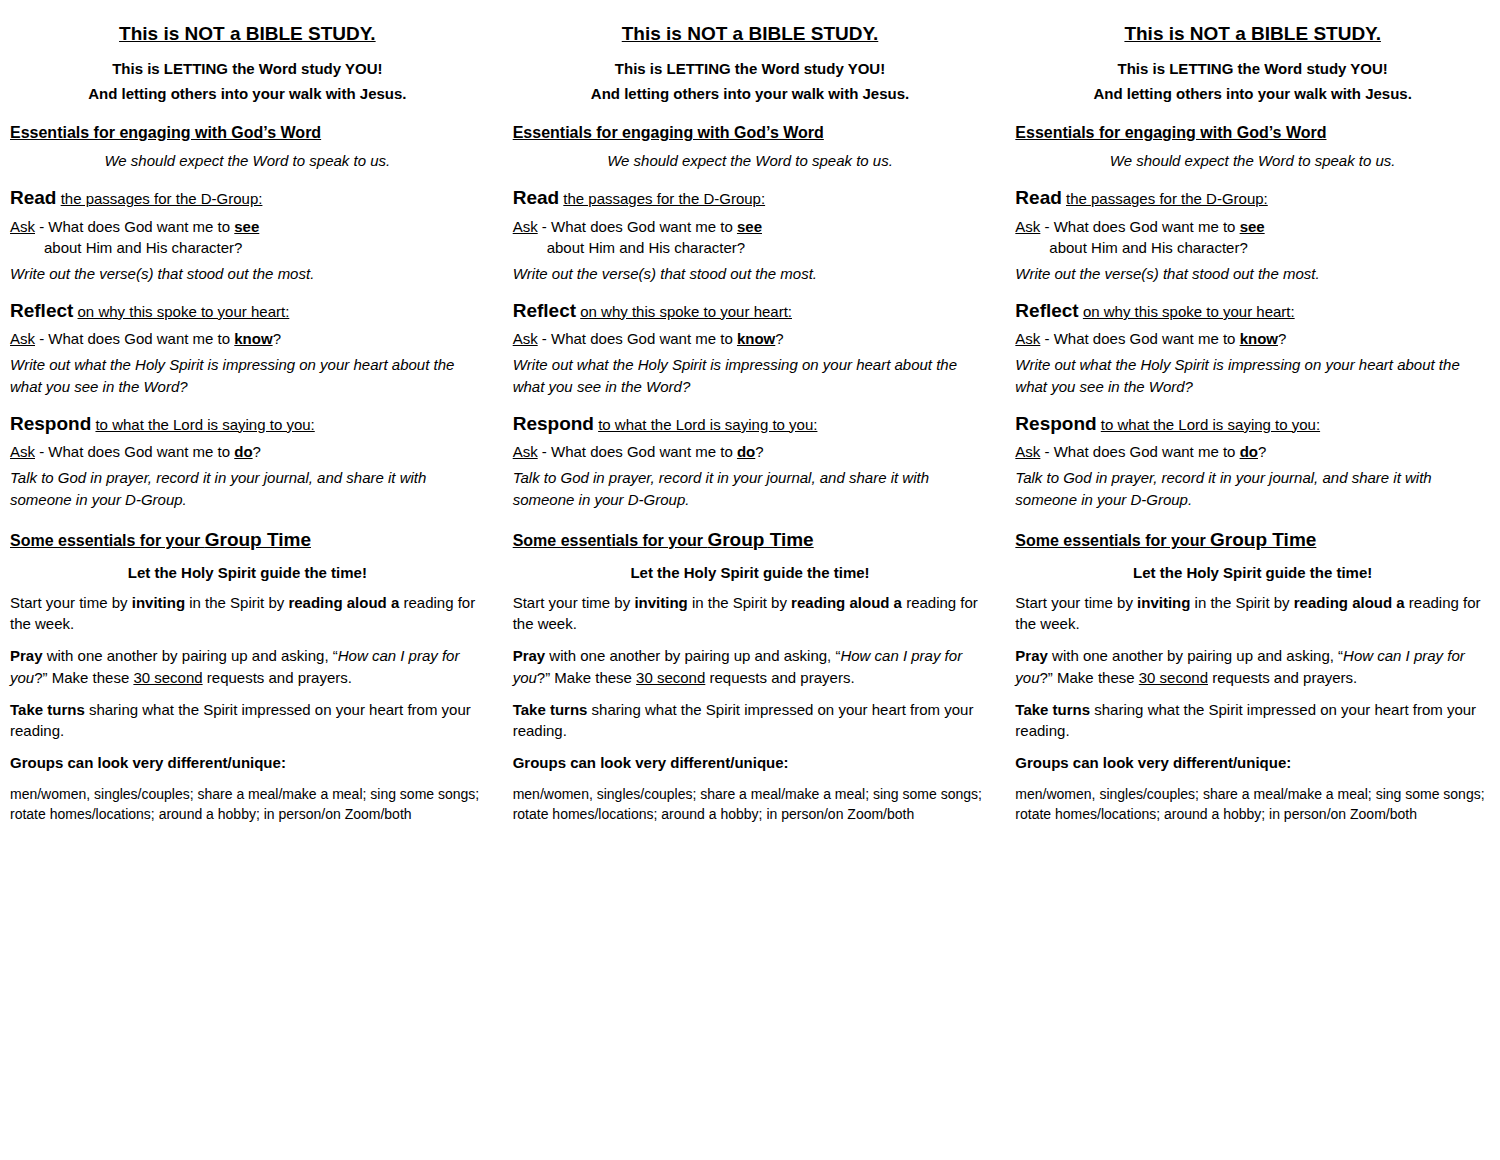This is NOT a BIBLE STUDY.
This is LETTING the Word study YOU!
And letting others into your walk with Jesus.
Essentials for engaging with God’s Word
We should expect the Word to speak to us.
Read the passages for the D-Group:
Ask - What does God want me to see about Him and His character?
Write out the verse(s) that stood out the most.
Reflect on why this spoke to your heart:
Ask - What does God want me to know?
Write out what the Holy Spirit is impressing on your heart about the what you see in the Word?
Respond to what the Lord is saying to you:
Ask - What does God want me to do?
Talk to God in prayer, record it in your journal, and share it with someone in your D-Group.
Some essentials for your Group Time
Let the Holy Spirit guide the time!
Start your time by inviting in the Spirit by reading aloud a reading for the week.
Pray with one another by pairing up and asking, “How can I pray for you?” Make these 30 second requests and prayers.
Take turns sharing what the Spirit impressed on your heart from your reading.
Groups can look very different/unique:
men/women, singles/couples; share a meal/make a meal; sing some songs; rotate homes/locations; around a hobby; in person/on Zoom/both
This is NOT a BIBLE STUDY.
This is LETTING the Word study YOU!
And letting others into your walk with Jesus.
Essentials for engaging with God’s Word
We should expect the Word to speak to us.
Read the passages for the D-Group:
Ask - What does God want me to see about Him and His character?
Write out the verse(s) that stood out the most.
Reflect on why this spoke to your heart:
Ask - What does God want me to know?
Write out what the Holy Spirit is impressing on your heart about the what you see in the Word?
Respond to what the Lord is saying to you:
Ask - What does God want me to do?
Talk to God in prayer, record it in your journal, and share it with someone in your D-Group.
Some essentials for your Group Time
Let the Holy Spirit guide the time!
Start your time by inviting in the Spirit by reading aloud a reading for the week.
Pray with one another by pairing up and asking, “How can I pray for you?” Make these 30 second requests and prayers.
Take turns sharing what the Spirit impressed on your heart from your reading.
Groups can look very different/unique:
men/women, singles/couples; share a meal/make a meal; sing some songs; rotate homes/locations; around a hobby; in person/on Zoom/both
This is NOT a BIBLE STUDY.
This is LETTING the Word study YOU!
And letting others into your walk with Jesus.
Essentials for engaging with God’s Word
We should expect the Word to speak to us.
Read the passages for the D-Group:
Ask - What does God want me to see about Him and His character?
Write out the verse(s) that stood out the most.
Reflect on why this spoke to your heart:
Ask - What does God want me to know?
Write out what the Holy Spirit is impressing on your heart about the what you see in the Word?
Respond to what the Lord is saying to you:
Ask - What does God want me to do?
Talk to God in prayer, record it in your journal, and share it with someone in your D-Group.
Some essentials for your Group Time
Let the Holy Spirit guide the time!
Start your time by inviting in the Spirit by reading aloud a reading for the week.
Pray with one another by pairing up and asking, “How can I pray for you?” Make these 30 second requests and prayers.
Take turns sharing what the Spirit impressed on your heart from your reading.
Groups can look very different/unique:
men/women, singles/couples; share a meal/make a meal; sing some songs; rotate homes/locations; around a hobby; in person/on Zoom/both